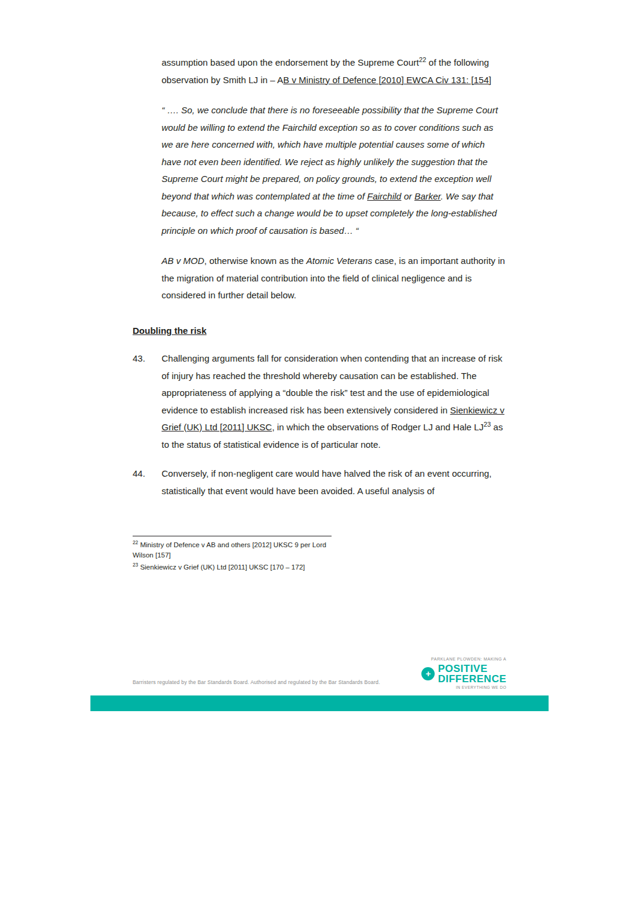assumption based upon the endorsement by the Supreme Court22 of the following observation by Smith LJ in – AB v Ministry of Defence [2010] EWCA Civ 131: [154]
“ …. So, we conclude that there is no foreseeable possibility that the Supreme Court would be willing to extend the Fairchild exception so as to cover conditions such as we are here concerned with, which have multiple potential causes some of which have not even been identified. We reject as highly unlikely the suggestion that the Supreme Court might be prepared, on policy grounds, to extend the exception well beyond that which was contemplated at the time of Fairchild or Barker. We say that because, to effect such a change would be to upset completely the long-established principle on which proof of causation is based… “
AB v MOD, otherwise known as the Atomic Veterans case, is an important authority in the migration of material contribution into the field of clinical negligence and is considered in further detail below.
Doubling the risk
43. Challenging arguments fall for consideration when contending that an increase of risk of injury has reached the threshold whereby causation can be established. The appropriateness of applying a “double the risk” test and the use of epidemiological evidence to establish increased risk has been extensively considered in Sienkiewicz v Grief (UK) Ltd [2011] UKSC, in which the observations of Rodger LJ and Hale LJ23 as to the status of statistical evidence is of particular note.
44. Conversely, if non-negligent care would have halved the risk of an event occurring, statistically that event would have been avoided. A useful analysis of
22 Ministry of Defence v AB and others [2012] UKSC 9 per Lord Wilson [157]
23 Sienkiewicz v Grief (UK) Ltd [2011] UKSC [170 – 172]
Barristers regulated by the Bar Standards Board. Authorised and regulated by the Bar Standards Board.
PARKLANE PLOWDEN: MAKING A
+
POSITIVE
DIFFERENCE
IN EVERYTHING WE DO